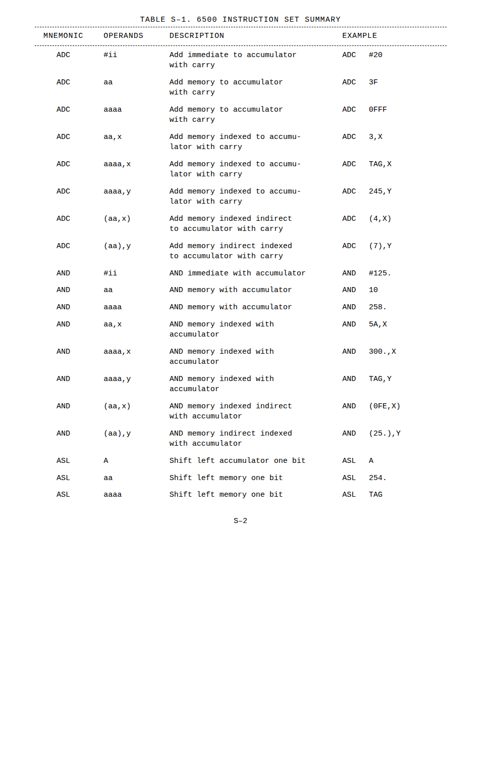TABLE S–1. 6500 INSTRUCTION SET SUMMARY
| MNEMONIC | OPERANDS | DESCRIPTION | EXAMPLE |
| --- | --- | --- | --- |
| ADC | #ii | Add immediate to accumulator with carry | ADC #20 |
| ADC | aa | Add memory to accumulator with carry | ADC 3F |
| ADC | aaaa | Add memory to accumulator with carry | ADC 0FFF |
| ADC | aa,x | Add memory indexed to accumu- lator with carry | ADC 3,X |
| ADC | aaaa,x | Add memory indexed to accumu- lator with carry | ADC TAG,X |
| ADC | aaaa,y | Add memory indexed to accumu- lator with carry | ADC 245,Y |
| ADC | (aa,x) | Add memory indexed indirect to accumulator with carry | ADC (4,X) |
| ADC | (aa),y | Add memory indirect indexed to accumulator with carry | ADC (7),Y |
| AND | #ii | AND immediate with accumulator | AND #125. |
| AND | aa | AND memory with accumulator | AND 10 |
| AND | aaaa | AND memory with accumulator | AND 258. |
| AND | aa,x | AND memory indexed with accumulator | AND 5A,X |
| AND | aaaa,x | AND memory indexed with accumulator | AND 300.,X |
| AND | aaaa,y | AND memory indexed with accumulator | AND TAG,Y |
| AND | (aa,x) | AND memory indexed indirect with accumulator | AND (0FE,X) |
| AND | (aa),y | AND memory indirect indexed with accumulator | AND (25.),Y |
| ASL | A | Shift left accumulator one bit | ASL A |
| ASL | aa | Shift left memory one bit | ASL 254. |
| ASL | aaaa | Shift left memory one bit | ASL TAG |
S–2